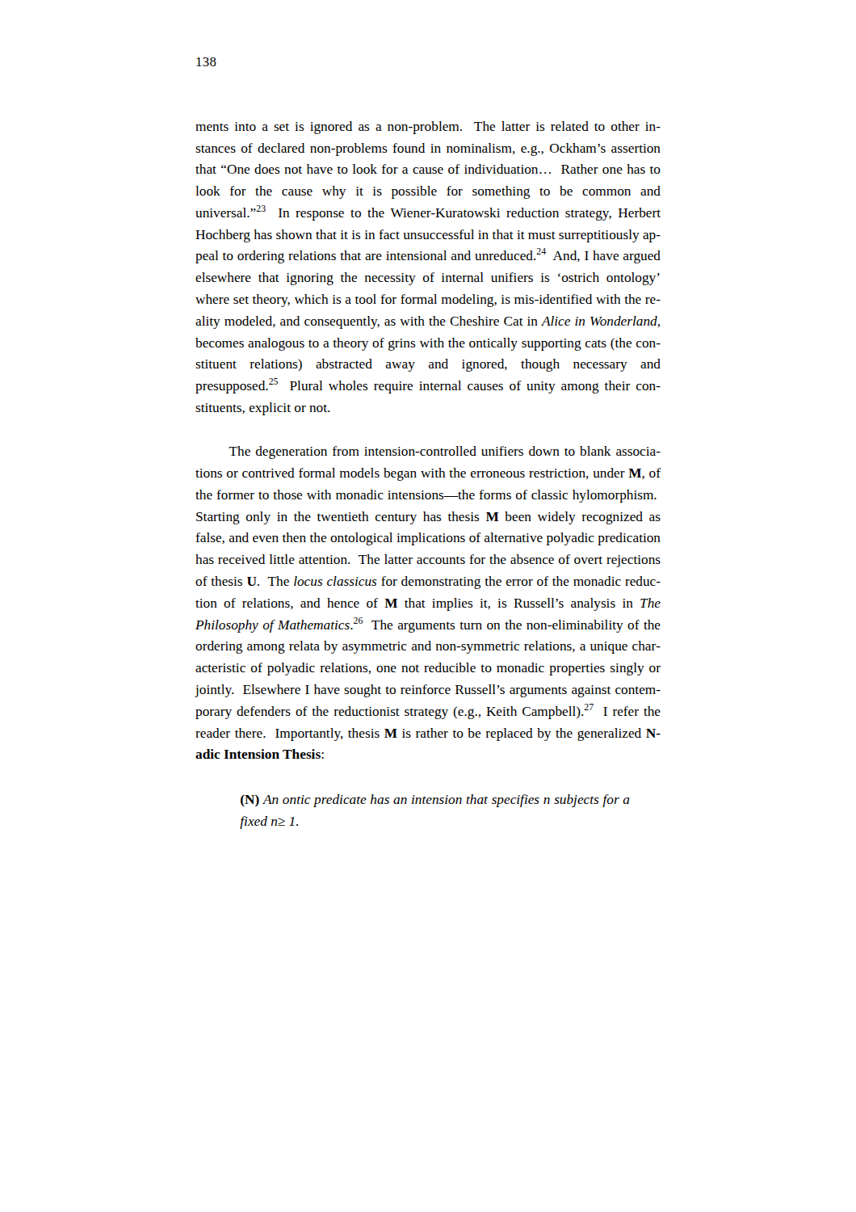138
ments into a set is ignored as a non-problem. The latter is related to other instances of declared non-problems found in nominalism, e.g., Ockham’s assertion that “One does not have to look for a cause of individuation… Rather one has to look for the cause why it is possible for something to be common and universal.”23 In response to the Wiener-Kuratowski reduction strategy, Herbert Hochberg has shown that it is in fact unsuccessful in that it must surreptitiously appeal to ordering relations that are intensional and unreduced.24 And, I have argued elsewhere that ignoring the necessity of internal unifiers is ‘ostrich ontology’ where set theory, which is a tool for formal modeling, is mis-identified with the reality modeled, and consequently, as with the Cheshire Cat in Alice in Wonderland, becomes analogous to a theory of grins with the ontically supporting cats (the constituent relations) abstracted away and ignored, though necessary and presupposed.25 Plural wholes require internal causes of unity among their constituents, explicit or not.
The degeneration from intension-controlled unifiers down to blank associations or contrived formal models began with the erroneous restriction, under M, of the former to those with monadic intensions—the forms of classic hylomorphism. Starting only in the twentieth century has thesis M been widely recognized as false, and even then the ontological implications of alternative polyadic predication has received little attention. The latter accounts for the absence of overt rejections of thesis U. The locus classicus for demonstrating the error of the monadic reduction of relations, and hence of M that implies it, is Russell’s analysis in The Philosophy of Mathematics.26 The arguments turn on the non-eliminability of the ordering among relata by asymmetric and non-symmetric relations, a unique characteristic of polyadic relations, one not reducible to monadic properties singly or jointly. Elsewhere I have sought to reinforce Russell’s arguments against contemporary defenders of the reductionist strategy (e.g., Keith Campbell).27 I refer the reader there. Importantly, thesis M is rather to be replaced by the generalized N-adic Intension Thesis:
(N) An ontic predicate has an intension that specifies n subjects for a fixed n≥ 1.